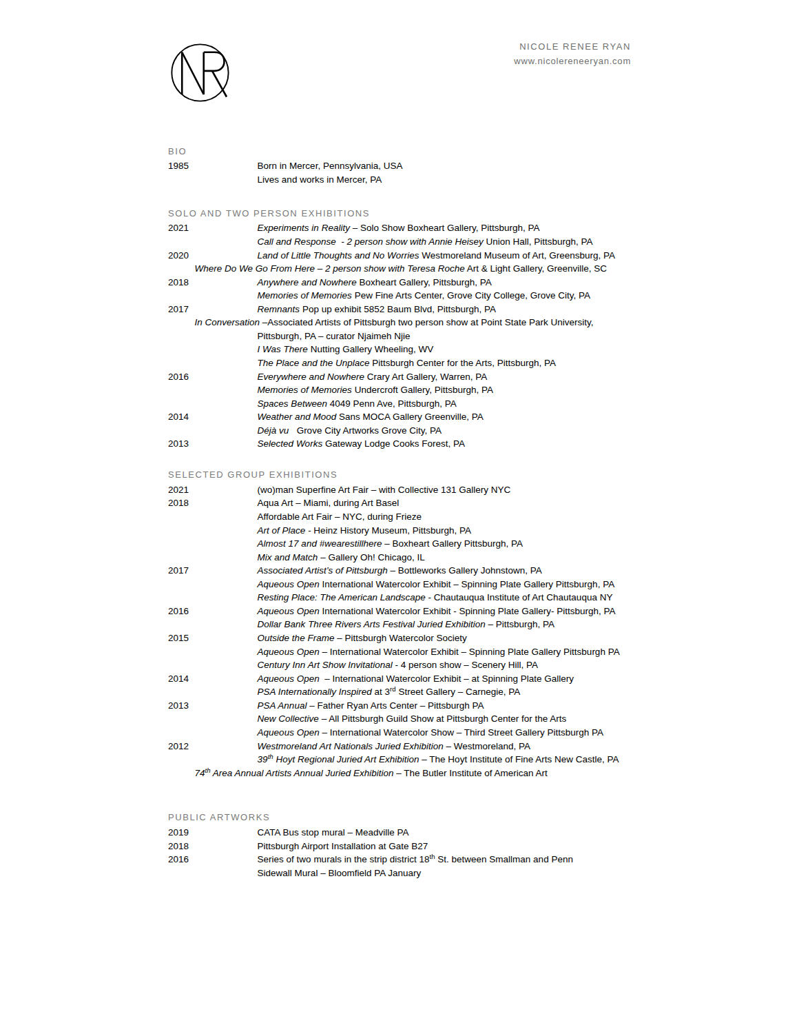NICOLE RENEE RYAN
www.nicolereneeryan.com
Bio
1985
Born in Mercer, Pennsylvania, USA
Lives and works in Mercer, PA
Solo and Two Person Exhibitions
2021
Experiments in Reality – Solo Show Boxheart Gallery, Pittsburgh, PA
Call and Response - 2 person show with Annie Heisey Union Hall, Pittsburgh, PA
2020
Land of Little Thoughts and No Worries Westmoreland Museum of Art, Greensburg, PA
Where Do We Go From Here – 2 person show with Teresa Roche Art & Light Gallery, Greenville, SC
2018
Anywhere and Nowhere Boxheart Gallery, Pittsburgh, PA
Memories of Memories Pew Fine Arts Center, Grove City College, Grove City, PA
2017
Remnants Pop up exhibit 5852 Baum Blvd, Pittsburgh, PA
In Conversation –Associated Artists of Pittsburgh two person show at Point State Park University, Pittsburgh, PA – curator Njaimeh Njie
I Was There Nutting Gallery Wheeling, WV
The Place and the Unplace Pittsburgh Center for the Arts, Pittsburgh, PA
2016
Everywhere and Nowhere Crary Art Gallery, Warren, PA
Memories of Memories Undercroft Gallery, Pittsburgh, PA
Spaces Between 4049 Penn Ave, Pittsburgh, PA
2014
Weather and Mood Sans MOCA Gallery Greenville, PA
Déjà vu Grove City Artworks Grove City, PA
2013
Selected Works Gateway Lodge Cooks Forest, PA
Selected Group Exhibitions
2021
(wo)man Superfine Art Fair – with Collective 131 Gallery NYC
2018
Aqua Art – Miami, during Art Basel
Affordable Art Fair – NYC, during Frieze
Art of Place - Heinz History Museum, Pittsburgh, PA
Almost 17 and #wearestillhere – Boxheart Gallery Pittsburgh, PA
Mix and Match – Gallery Oh! Chicago, IL
2017
Associated Artist’s of Pittsburgh – Bottleworks Gallery Johnstown, PA
Aqueous Open International Watercolor Exhibit – Spinning Plate Gallery Pittsburgh, PA
Resting Place: The American Landscape - Chautauqua Institute of Art Chautauqua NY
2016
Aqueous Open International Watercolor Exhibit - Spinning Plate Gallery- Pittsburgh, PA
Dollar Bank Three Rivers Arts Festival Juried Exhibition – Pittsburgh, PA
2015
Outside the Frame – Pittsburgh Watercolor Society
Aqueous Open – International Watercolor Exhibit – Spinning Plate Gallery Pittsburgh PA
Century Inn Art Show Invitational - 4 person show – Scenery Hill, PA
2014
Aqueous Open – International Watercolor Exhibit – at Spinning Plate Gallery
PSA Internationally Inspired at 3rd Street Gallery – Carnegie, PA
2013
PSA Annual – Father Ryan Arts Center – Pittsburgh PA
New Collective – All Pittsburgh Guild Show at Pittsburgh Center for the Arts
Aqueous Open – International Watercolor Show – Third Street Gallery Pittsburgh PA
2012
Westmoreland Art Nationals Juried Exhibition – Westmoreland, PA
39th Hoyt Regional Juried Art Exhibition – The Hoyt Institute of Fine Arts New Castle, PA
74th Area Annual Artists Annual Juried Exhibition – The Butler Institute of American Art
Public Artworks
2019
CATA Bus stop mural – Meadville PA
2018
Pittsburgh Airport Installation at Gate B27
2016
Series of two murals in the strip district 18th St. between Smallman and Penn
Sidewall Mural – Bloomfield PA January